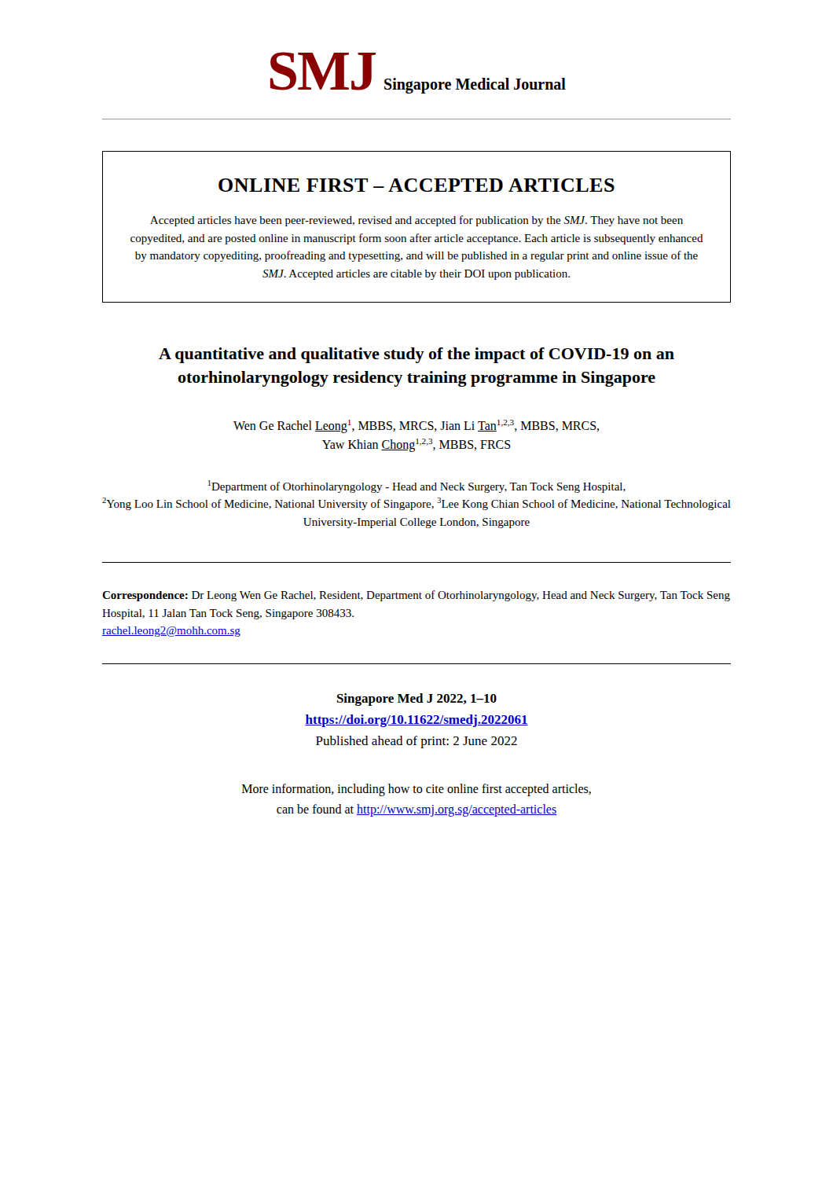SMJ Singapore Medical Journal
ONLINE FIRST – ACCEPTED ARTICLES
Accepted articles have been peer-reviewed, revised and accepted for publication by the SMJ. They have not been copyedited, and are posted online in manuscript form soon after article acceptance. Each article is subsequently enhanced by mandatory copyediting, proofreading and typesetting, and will be published in a regular print and online issue of the SMJ. Accepted articles are citable by their DOI upon publication.
A quantitative and qualitative study of the impact of COVID-19 on an otorhinolaryngology residency training programme in Singapore
Wen Ge Rachel Leong1, MBBS, MRCS, Jian Li Tan1,2,3, MBBS, MRCS,
Yaw Khian Chong1,2,3, MBBS, FRCS
1Department of Otorhinolaryngology - Head and Neck Surgery, Tan Tock Seng Hospital,
2Yong Loo Lin School of Medicine, National University of Singapore, 3Lee Kong Chian School of Medicine, National Technological University-Imperial College London, Singapore
Correspondence: Dr Leong Wen Ge Rachel, Resident, Department of Otorhinolaryngology, Head and Neck Surgery, Tan Tock Seng Hospital, 11 Jalan Tan Tock Seng, Singapore 308433.
rachel.leong2@mohh.com.sg
Singapore Med J 2022, 1–10
https://doi.org/10.11622/smedj.2022061
Published ahead of print: 2 June 2022
More information, including how to cite online first accepted articles,
can be found at http://www.smj.org.sg/accepted-articles